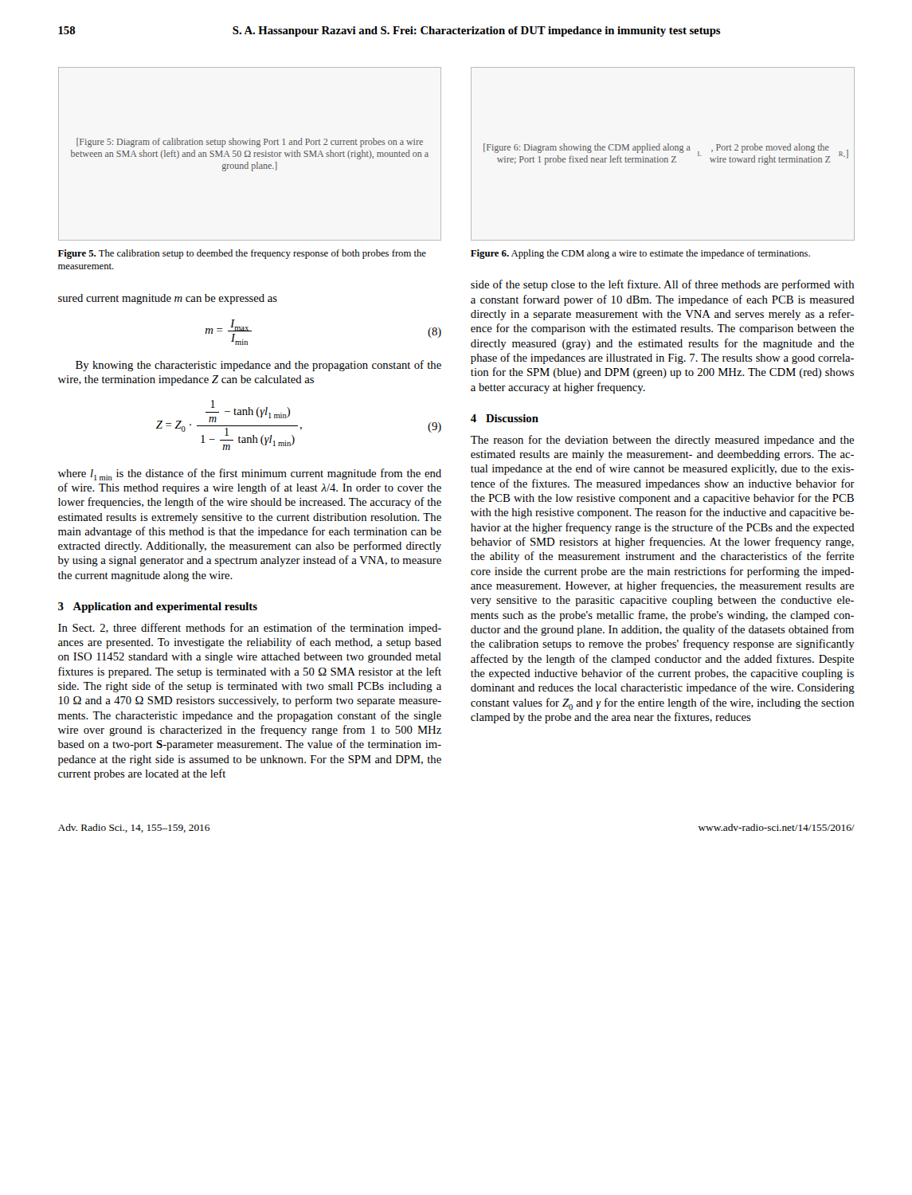158 S. A. Hassanpour Razavi and S. Frei: Characterization of DUT impedance in immunity test setups
[Figure 5: Diagram of calibration setup showing Port 1 and Port 2 current probes on a wire between an SMA short (left) and an SMA 50 Ω resistor with SMA short (right), mounted on a ground plane.]
Figure 5. The calibration setup to deembed the frequency response of both probes from the measurement.
sured current magnitude m can be expressed as
m = Imax Imin
(8)
By knowing the characteristic impedance and the propagation constant of the wire, the termination impedance Z can be calculated as
Z = Z0 · 1 m − tanh (γl1 min) 1 − 1 m tanh (γl1 min) ,
(9)
where l1 min is the distance of the first minimum current magnitude from the end of wire. This method requires a wire length of at least λ/4. In order to cover the lower frequencies, the length of the wire should be increased. The accuracy of the estimated results is extremely sensitive to the current distribution resolution. The main advantage of this method is that the impedance for each termination can be extracted directly. Additionally, the measurement can also be performed directly by using a signal generator and a spectrum analyzer instead of a VNA, to measure the current magnitude along the wire.
3 Application and experimental results
In Sect. 2, three different methods for an estimation of the termination impedances are presented. To investigate the reliability of each method, a setup based on ISO 11452 standard with a single wire attached between two grounded metal fixtures is prepared. The setup is terminated with a 50 Ω SMA resistor at the left side. The right side of the setup is terminated with two small PCBs including a 10 Ω and a 470 Ω SMD resistors successively, to perform two separate measurements. The characteristic impedance and the propagation constant of the single wire over ground is characterized in the frequency range from 1 to 500 MHz based on a two-port S-parameter measurement. The value of the termination impedance at the right side is assumed to be unknown. For the SPM and DPM, the current probes are located at the left
[Figure 6: Diagram showing the CDM applied along a wire; Port 1 probe fixed near left termination ZL, Port 2 probe moved along the wire toward right termination ZR.]
Figure 6. Appling the CDM along a wire to estimate the impedance of terminations.
side of the setup close to the left fixture. All of three methods are performed with a constant forward power of 10 dBm. The impedance of each PCB is measured directly in a separate measurement with the VNA and serves merely as a reference for the comparison with the estimated results. The comparison between the directly measured (gray) and the estimated results for the magnitude and the phase of the impedances are illustrated in Fig. 7. The results show a good correlation for the SPM (blue) and DPM (green) up to 200 MHz. The CDM (red) shows a better accuracy at higher frequency.
4 Discussion
The reason for the deviation between the directly measured impedance and the estimated results are mainly the measurement- and deembedding errors. The actual impedance at the end of wire cannot be measured explicitly, due to the existence of the fixtures. The measured impedances show an inductive behavior for the PCB with the low resistive component and a capacitive behavior for the PCB with the high resistive component. The reason for the inductive and capacitive behavior at the higher frequency range is the structure of the PCBs and the expected behavior of SMD resistors at higher frequencies. At the lower frequency range, the ability of the measurement instrument and the characteristics of the ferrite core inside the current probe are the main restrictions for performing the impedance measurement. However, at higher frequencies, the measurement results are very sensitive to the parasitic capacitive coupling between the conductive elements such as the probe's metallic frame, the probe's winding, the clamped conductor and the ground plane. In addition, the quality of the datasets obtained from the calibration setups to remove the probes' frequency response are significantly affected by the length of the clamped conductor and the added fixtures. Despite the expected inductive behavior of the current probes, the capacitive coupling is dominant and reduces the local characteristic impedance of the wire. Considering constant values for Z0 and γ for the entire length of the wire, including the section clamped by the probe and the area near the fixtures, reduces
Adv. Radio Sci., 14, 155–159, 2016
www.adv-radio-sci.net/14/155/2016/